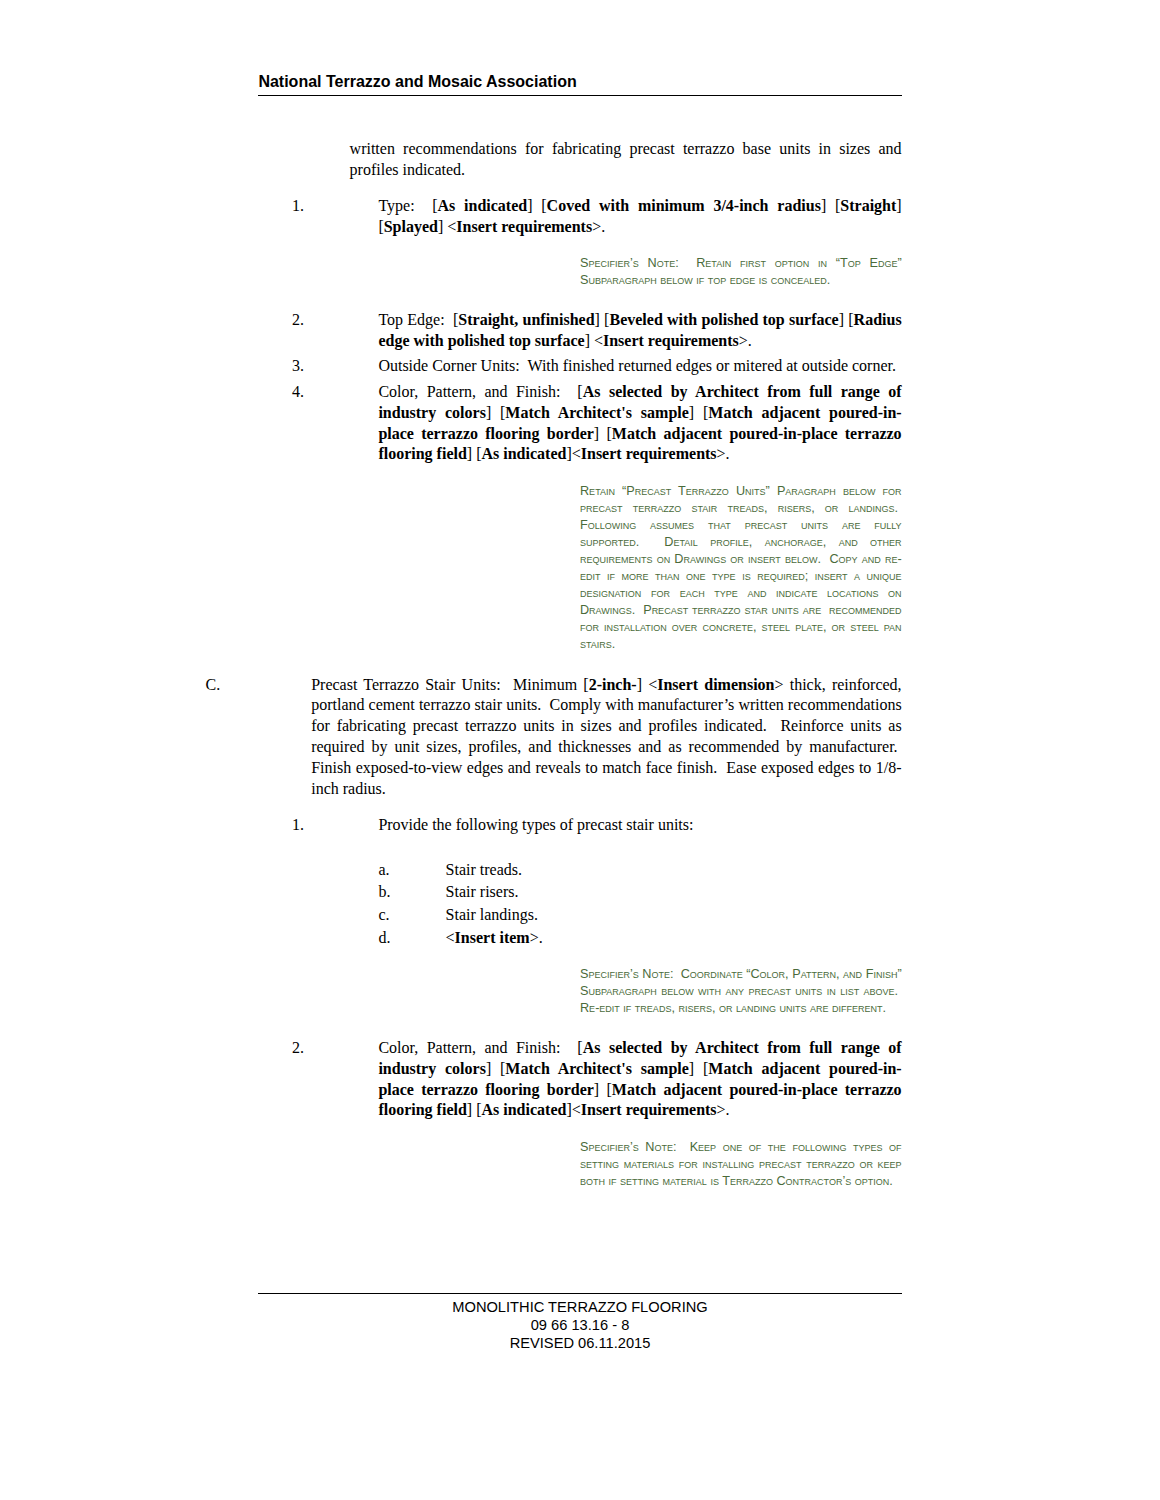National Terrazzo and Mosaic Association
written recommendations for fabricating precast terrazzo base units in sizes and profiles indicated.
1. Type: [As indicated] [Coved with minimum 3/4-inch radius] [Straight] [Splayed] <Insert requirements>.
Specifier’s Note: Retain first option in “Top Edge” Subparagraph below if top edge is concealed.
2. Top Edge: [Straight, unfinished] [Beveled with polished top surface] [Radius edge with polished top surface] <Insert requirements>.
3. Outside Corner Units: With finished returned edges or mitered at outside corner.
4. Color, Pattern, and Finish: [As selected by Architect from full range of industry colors] [Match Architect's sample] [Match adjacent poured-in-place terrazzo flooring border] [Match adjacent poured-in-place terrazzo flooring field] [As indicated]<Insert requirements>.
Retain “Precast Terrazzo Units” Paragraph below for precast terrazzo stair treads, risers, or landings. Following assumes that precast units are fully supported. Detail profile, anchorage, and other requirements on Drawings or insert below. Copy and re-edit if more than one type is required; insert a unique designation for each type and indicate locations on Drawings. Precast terrazzo star units are recommended for installation over concrete, steel plate, or steel pan stairs.
C. Precast Terrazzo Stair Units: Minimum [2-inch-] <Insert dimension> thick, reinforced, portland cement terrazzo stair units. Comply with manufacturer’s written recommendations for fabricating precast terrazzo units in sizes and profiles indicated. Reinforce units as required by unit sizes, profiles, and thicknesses and as recommended by manufacturer. Finish exposed-to-view edges and reveals to match face finish. Ease exposed edges to 1/8-inch radius.
1. Provide the following types of precast stair units:
a. Stair treads.
b. Stair risers.
c. Stair landings.
d.<Insert item>.
Specifier’s Note: Coordinate “Color, Pattern, and Finish” Subparagraph below with any precast units in list above. Re-edit if treads, risers, or landing units are different.
2. Color, Pattern, and Finish: [As selected by Architect from full range of industry colors] [Match Architect's sample] [Match adjacent poured-in-place terrazzo flooring border] [Match adjacent poured-in-place terrazzo flooring field] [As indicated]<Insert requirements>.
Specifier’s Note: Keep one of the following types of setting materials for installing precast terrazzo or keep both if setting material is Terrazzo Contractor’s option.
MONOLITHIC TERRAZZO FLOORING
09 66 13.16 - 8
REVISED 06.11.2015